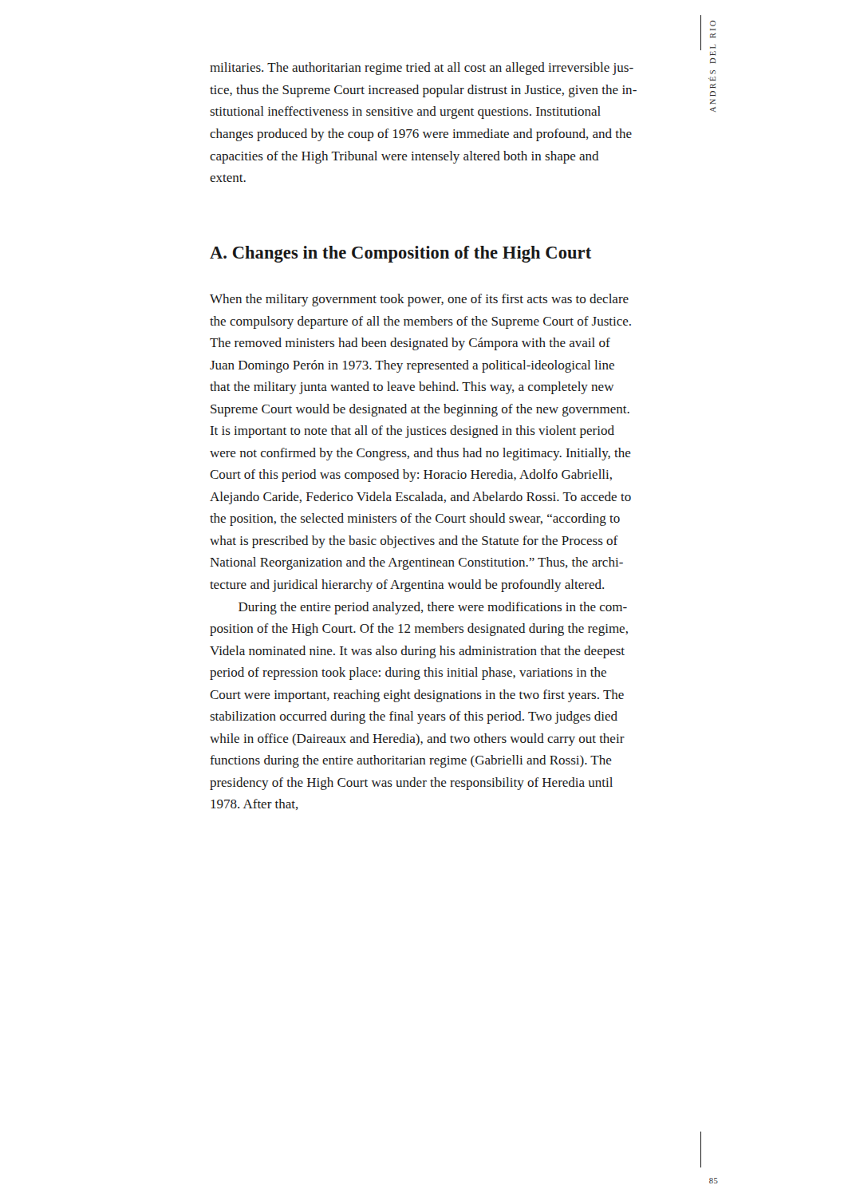Andrés del Rio
militaries. The authoritarian regime tried at all cost an alleged irreversible justice, thus the Supreme Court increased popular distrust in Justice, given the institutional ineffectiveness in sensitive and urgent questions. Institutional changes produced by the coup of 1976 were immediate and profound, and the capacities of the High Tribunal were intensely altered both in shape and extent.
A. Changes in the Composition of the High Court
When the military government took power, one of its first acts was to declare the compulsory departure of all the members of the Supreme Court of Justice. The removed ministers had been designated by Cámpora with the avail of Juan Domingo Perón in 1973. They represented a political-ideological line that the military junta wanted to leave behind. This way, a completely new Supreme Court would be designated at the beginning of the new government. It is important to note that all of the justices designed in this violent period were not confirmed by the Congress, and thus had no legitimacy. Initially, the Court of this period was composed by: Horacio Heredia, Adolfo Gabrielli, Alejando Caride, Federico Videla Escalada, and Abelardo Rossi. To accede to the position, the selected ministers of the Court should swear, “according to what is prescribed by the basic objectives and the Statute for the Process of National Reorganization and the Argentinean Constitution.” Thus, the architecture and juridical hierarchy of Argentina would be profoundly altered.
During the entire period analyzed, there were modifications in the composition of the High Court. Of the 12 members designated during the regime, Videla nominated nine. It was also during his administration that the deepest period of repression took place: during this initial phase, variations in the Court were important, reaching eight designations in the two first years. The stabilization occurred during the final years of this period. Two judges died while in office (Daireaux and Heredia), and two others would carry out their functions during the entire authoritarian regime (Gabrielli and Rossi). The presidency of the High Court was under the responsibility of Heredia until 1978. After that,
85